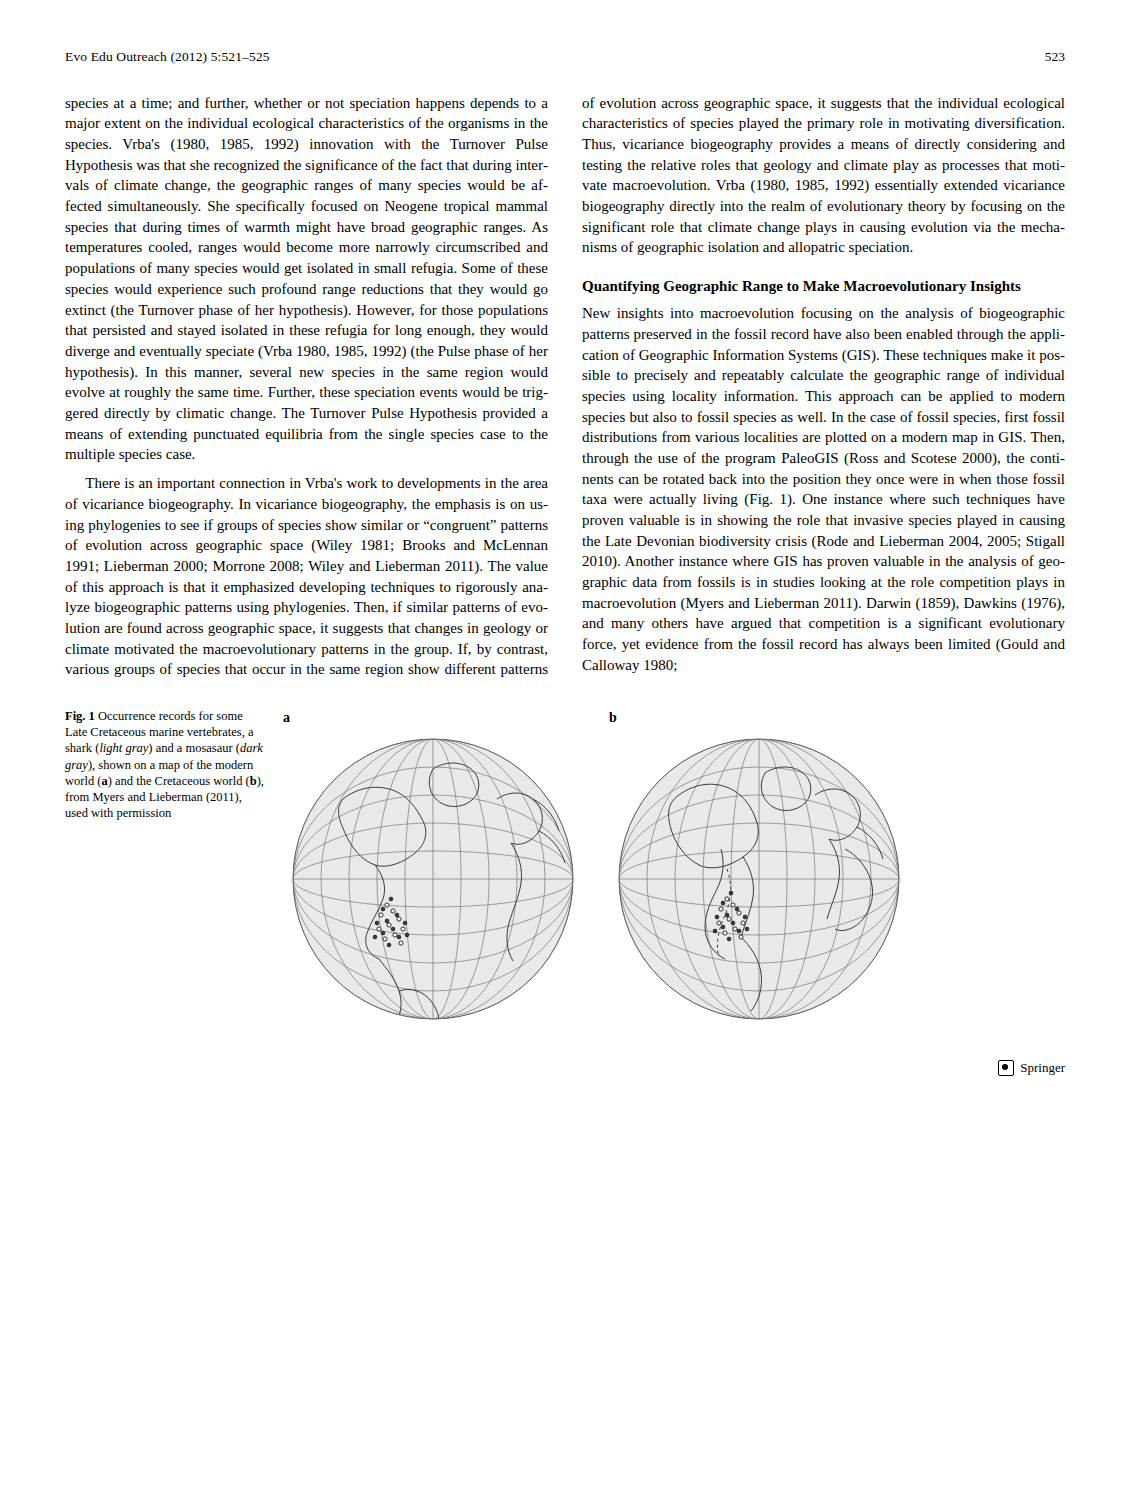Evo Edu Outreach (2012) 5:521–525 523
species at a time; and further, whether or not speciation happens depends to a major extent on the individual ecological characteristics of the organisms in the species. Vrba's (1980, 1985, 1992) innovation with the Turnover Pulse Hypothesis was that she recognized the significance of the fact that during intervals of climate change, the geographic ranges of many species would be affected simultaneously. She specifically focused on Neogene tropical mammal species that during times of warmth might have broad geographic ranges. As temperatures cooled, ranges would become more narrowly circumscribed and populations of many species would get isolated in small refugia. Some of these species would experience such profound range reductions that they would go extinct (the Turnover phase of her hypothesis). However, for those populations that persisted and stayed isolated in these refugia for long enough, they would diverge and eventually speciate (Vrba 1980, 1985, 1992) (the Pulse phase of her hypothesis). In this manner, several new species in the same region would evolve at roughly the same time. Further, these speciation events would be triggered directly by climatic change. The Turnover Pulse Hypothesis provided a means of extending punctuated equilibria from the single species case to the multiple species case.
There is an important connection in Vrba's work to developments in the area of vicariance biogeography. In vicariance biogeography, the emphasis is on using phylogenies to see if groups of species show similar or “congruent” patterns of evolution across geographic space (Wiley 1981; Brooks and McLennan 1991; Lieberman 2000; Morrone 2008; Wiley and Lieberman 2011). The value of this approach is that it emphasized developing techniques to rigorously analyze biogeographic patterns using phylogenies. Then, if similar patterns of evolution are found across geographic space, it suggests that changes in geology or climate motivated the macroevolutionary patterns in the group. If, by contrast, various groups of species that occur in the same region show different patterns of evolution across geographic space, it suggests that the individual ecological characteristics of species played the primary role in motivating diversification. Thus, vicariance biogeography provides a means of directly considering and testing the relative roles that geology and climate play as processes that motivate macroevolution. Vrba (1980, 1985, 1992) essentially extended vicariance biogeography directly into the realm of evolutionary theory by focusing on the significant role that climate change plays in causing evolution via the mechanisms of geographic isolation and allopatric speciation.
Quantifying Geographic Range to Make Macroevolutionary Insights
New insights into macroevolution focusing on the analysis of biogeographic patterns preserved in the fossil record have also been enabled through the application of Geographic Information Systems (GIS). These techniques make it possible to precisely and repeatably calculate the geographic range of individual species using locality information. This approach can be applied to modern species but also to fossil species as well. In the case of fossil species, first fossil distributions from various localities are plotted on a modern map in GIS. Then, through the use of the program PaleoGIS (Ross and Scotese 2000), the continents can be rotated back into the position they once were in when those fossil taxa were actually living (Fig. 1). One instance where such techniques have proven valuable is in showing the role that invasive species played in causing the Late Devonian biodiversity crisis (Rode and Lieberman 2004, 2005; Stigall 2010). Another instance where GIS has proven valuable in the analysis of geographic data from fossils is in studies looking at the role competition plays in macroevolution (Myers and Lieberman 2011). Darwin (1859), Dawkins (1976), and many others have argued that competition is a significant evolutionary force, yet evidence from the fossil record has always been limited (Gould and Calloway 1980;
Fig. 1 Occurrence records for some Late Cretaceous marine vertebrates, a shark (light gray) and a mosasaur (dark gray), shown on a map of the modern world (a) and the Cretaceous world (b), from Myers and Lieberman (2011), used with permission
a
b
Springer